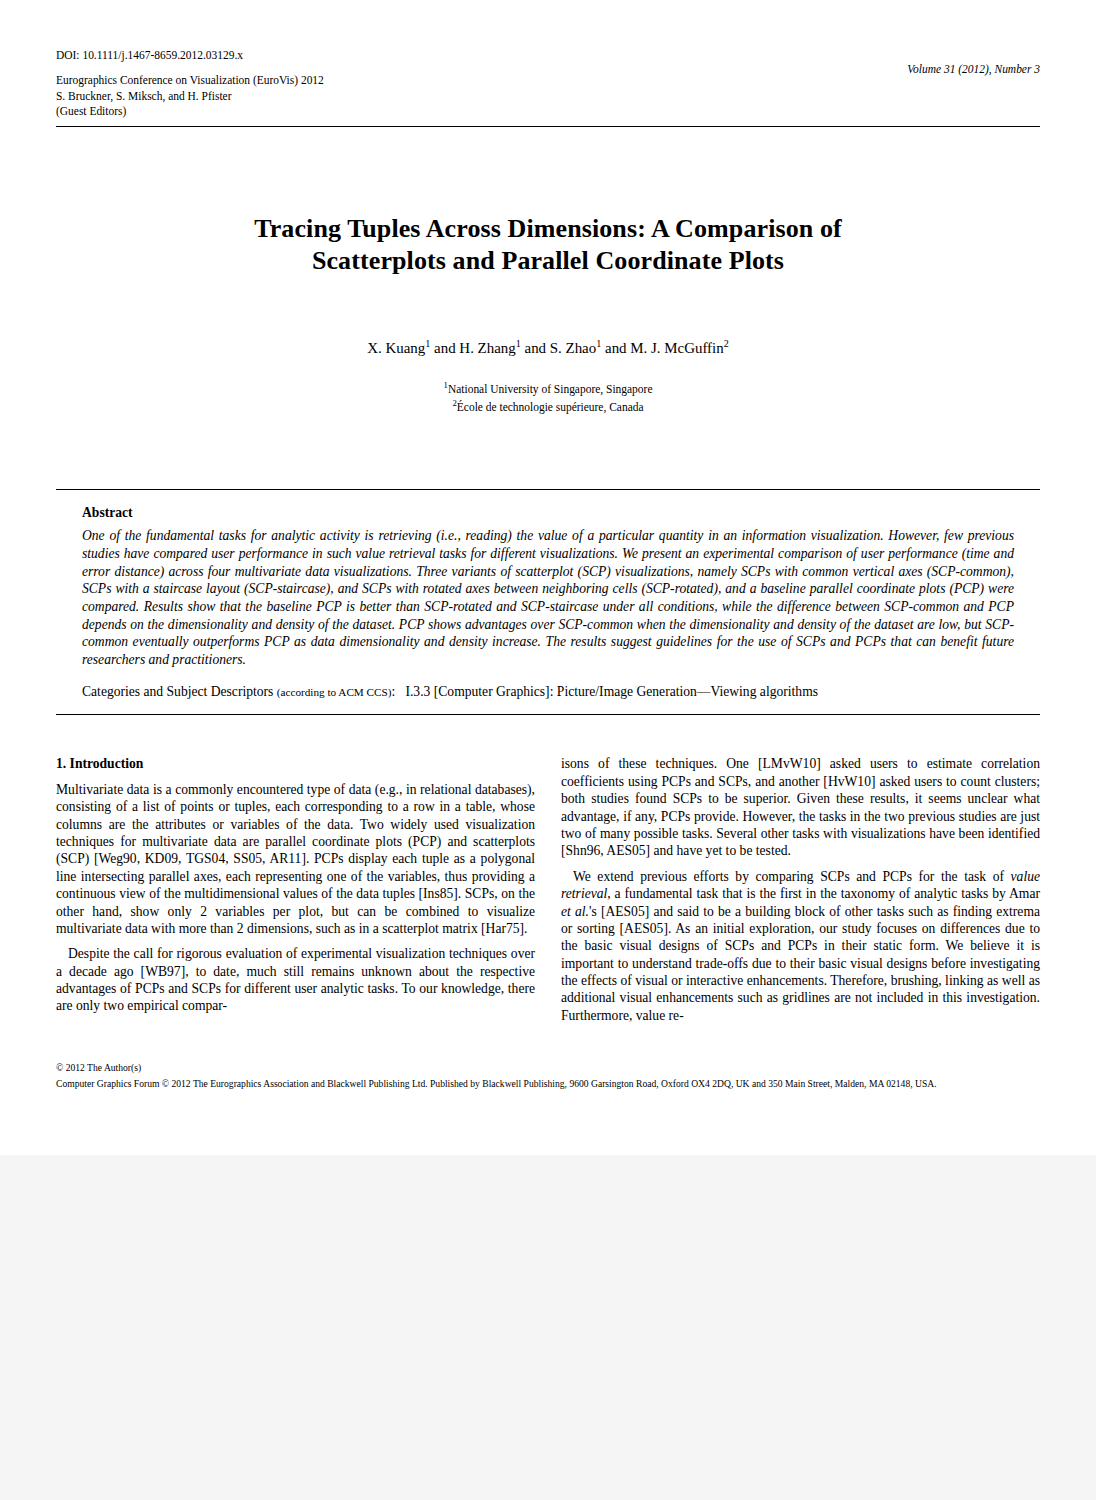DOI: 10.1111/j.1467-8659.2012.03129.x
Eurographics Conference on Visualization (EuroVis) 2012
S. Bruckner, S. Miksch, and H. Pfister
(Guest Editors)
Volume 31 (2012), Number 3
Tracing Tuples Across Dimensions: A Comparison of
Scatterplots and Parallel Coordinate Plots
X. Kuang1 and H. Zhang1 and S. Zhao1 and M. J. McGuffin2
1National University of Singapore, Singapore
2École de technologie supérieure, Canada
Abstract
One of the fundamental tasks for analytic activity is retrieving (i.e., reading) the value of a particular quantity in an information visualization. However, few previous studies have compared user performance in such value retrieval tasks for different visualizations. We present an experimental comparison of user performance (time and error distance) across four multivariate data visualizations. Three variants of scatterplot (SCP) visualizations, namely SCPs with common vertical axes (SCP-common), SCPs with a staircase layout (SCP-staircase), and SCPs with rotated axes between neighboring cells (SCP-rotated), and a baseline parallel coordinate plots (PCP) were compared. Results show that the baseline PCP is better than SCP-rotated and SCP-staircase under all conditions, while the difference between SCP-common and PCP depends on the dimensionality and density of the dataset. PCP shows advantages over SCP-common when the dimensionality and density of the dataset are low, but SCP-common eventually outperforms PCP as data dimensionality and density increase. The results suggest guidelines for the use of SCPs and PCPs that can benefit future researchers and practitioners.
Categories and Subject Descriptors (according to ACM CCS): I.3.3 [Computer Graphics]: Picture/Image Generation—Viewing algorithms
1. Introduction
Multivariate data is a commonly encountered type of data (e.g., in relational databases), consisting of a list of points or tuples, each corresponding to a row in a table, whose columns are the attributes or variables of the data. Two widely used visualization techniques for multivariate data are parallel coordinate plots (PCP) and scatterplots (SCP) [Weg90, KD09, TGS04, SS05, AR11]. PCPs display each tuple as a polygonal line intersecting parallel axes, each representing one of the variables, thus providing a continuous view of the multidimensional values of the data tuples [Ins85]. SCPs, on the other hand, show only 2 variables per plot, but can be combined to visualize multivariate data with more than 2 dimensions, such as in a scatterplot matrix [Har75].
Despite the call for rigorous evaluation of experimental visualization techniques over a decade ago [WB97], to date, much still remains unknown about the respective advantages of PCPs and SCPs for different user analytic tasks. To our knowledge, there are only two empirical compar-
isons of these techniques. One [LMvW10] asked users to estimate correlation coefficients using PCPs and SCPs, and another [HvW10] asked users to count clusters; both studies found SCPs to be superior. Given these results, it seems unclear what advantage, if any, PCPs provide. However, the tasks in the two previous studies are just two of many possible tasks. Several other tasks with visualizations have been identified [Shn96, AES05] and have yet to be tested.
We extend previous efforts by comparing SCPs and PCPs for the task of value retrieval, a fundamental task that is the first in the taxonomy of analytic tasks by Amar et al.'s [AES05] and said to be a building block of other tasks such as finding extrema or sorting [AES05]. As an initial exploration, our study focuses on differences due to the basic visual designs of SCPs and PCPs in their static form. We believe it is important to understand trade-offs due to their basic visual designs before investigating the effects of visual or interactive enhancements. Therefore, brushing, linking as well as additional visual enhancements such as gridlines are not included in this investigation. Furthermore, value re-
© 2012 The Author(s)
Computer Graphics Forum © 2012 The Eurographics Association and Blackwell Publishing Ltd. Published by Blackwell Publishing, 9600 Garsington Road, Oxford OX4 2DQ, UK and 350 Main Street, Malden, MA 02148, USA.